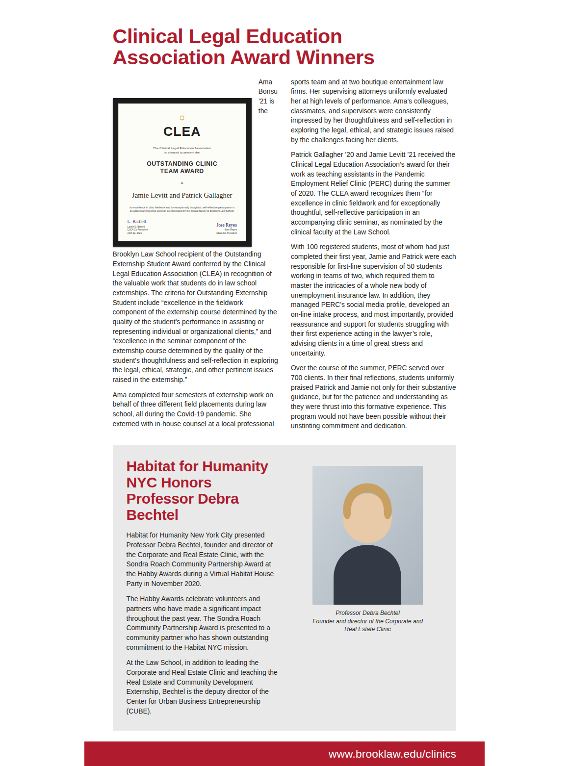Clinical Legal Education Association Award Winners
☼
CLEA
The Clinical Legal Education Association
is pleased to present the
OUTSTANDING CLINIC
TEAM AWARD
to
Jamie Levitt and Patrick Gallagher
for excellence in clinic fieldwork and for exceptionally thoughtful, self-reflective participation in an accompanying clinic seminar, as nominated by the clinical faculty at Brooklyn Law School.
L. Bartlett Laurie E. Bartlett
CLEA Co-President
April 22, 2021
Jose Reyes Jose Reyes
CLEA Co-President
Ama Bonsu ’21 is the Brooklyn Law School recipient of the Outstanding Externship Student Award conferred by the Clinical Legal Education Association (CLEA) in recognition of the valuable work that students do in law school externships. The criteria for Outstanding Externship Student include “excellence in the fieldwork component of the externship course determined by the quality of the student’s performance in assisting or representing individual or organizational clients,” and “excellence in the seminar component of the externship course determined by the quality of the student’s thoughtfulness and self-reflection in exploring the legal, ethical, strategic, and other pertinent issues raised in the externship.”
Ama completed four semesters of externship work on behalf of three different field placements during law school, all during the Covid-19 pandemic. She externed with in-house counsel at a local professional sports team and at two boutique entertainment law firms. Her supervising attorneys uniformly evaluated her at high levels of performance. Ama’s colleagues, classmates, and supervisors were consistently impressed by her thoughtfulness and self-reflection in exploring the legal, ethical, and strategic issues raised by the challenges facing her clients.
Patrick Gallagher ’20 and Jamie Levitt ’21 received the Clinical Legal Education Association’s award for their work as teaching assistants in the Pandemic Employment Relief Clinic (PERC) during the summer of 2020. The CLEA award recognizes them “for excellence in clinic fieldwork and for exceptionally thoughtful, self-reflective participation in an accompanying clinic seminar, as nominated by the clinical faculty at the Law School.
With 100 registered students, most of whom had just completed their first year, Jamie and Patrick were each responsible for first-line supervision of 50 students working in teams of two, which required them to master the intricacies of a whole new body of unemployment insurance law. In addition, they managed PERC’s social media profile, developed an on-line intake process, and most importantly, provided reassurance and support for students struggling with their first experience acting in the lawyer’s role, advising clients in a time of great stress and uncertainty.
Over the course of the summer, PERC served over 700 clients. In their final reflections, students uniformly praised Patrick and Jamie not only for their substantive guidance, but for the patience and understanding as they were thrust into this formative experience. This program would not have been possible without their unstinting commitment and dedication.
Habitat for Humanity NYC Honors
Professor Debra Bechtel
Habitat for Humanity New York City presented Professor Debra Bechtel, founder and director of the Corporate and Real Estate Clinic, with the Sondra Roach Community Partnership Award at the Habby Awards during a Virtual Habitat House Party in November 2020.
The Habby Awards celebrate volunteers and partners who have made a significant impact throughout the past year. The Sondra Roach Community Partnership Award is presented to a community partner who has shown outstanding commitment to the Habitat NYC mission.
At the Law School, in addition to leading the Corporate and Real Estate Clinic and teaching the Real Estate and Community Development Externship, Bechtel is the deputy director of the Center for Urban Business Entrepreneurship (CUBE).
Professor Debra Bechtel
Founder and director of the Corporate and
Real Estate Clinic
www.brooklaw.edu/clinics